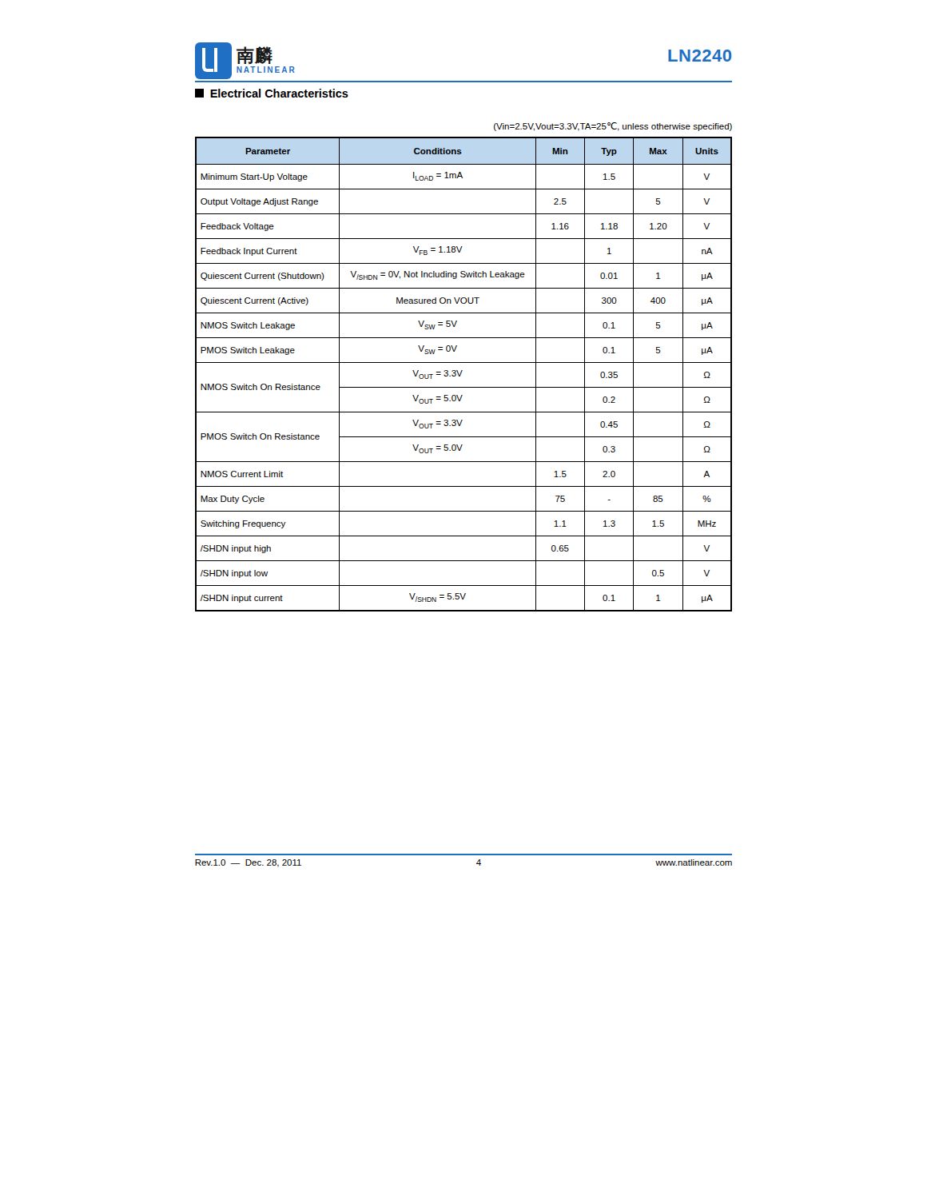南麟
NATLINEAR
LN2240
Electrical Characteristics
(Vin=2.5V,Vout=3.3V,TA=25℃, unless otherwise specified)
| Parameter | Conditions | Min | Typ | Max | Units |
| --- | --- | --- | --- | --- | --- |
| Minimum Start-Up Voltage | I LOAD = 1mA | | 1.5 | | V |
| Output Voltage Adjust Range | | 2.5 | | 5 | V |
| Feedback Voltage | | 1.16 | 1.18 | 1.20 | V |
| Feedback Input Current | V FB = 1.18V | | 1 | | nA |
| Quiescent Current (Shutdown) | V /SHDN = 0V, Not Including Switch Leakage | | 0.01 | 1 | μA |
| Quiescent Current (Active) | Measured On VOUT | | 300 | 400 | μA |
| NMOS Switch Leakage | V SW = 5V | | 0.1 | 5 | μA |
| PMOS Switch Leakage | V SW = 0V | | 0.1 | 5 | μA |
| NMOS Switch On Resistance | V OUT = 3.3V | | 0.35 | | Ω |
| V OUT = 5.0V | | 0.2 | | Ω |
| PMOS Switch On Resistance | V OUT = 3.3V | | 0.45 | | Ω |
| V OUT = 5.0V | | 0.3 | | Ω |
| NMOS Current Limit | | 1.5 | 2.0 | | A |
| Max Duty Cycle | | 75 | - | 85 | % |
| Switching Frequency | | 1.1 | 1.3 | 1.5 | MHz |
| /SHDN input high | | 0.65 | | | V |
| /SHDN input low | | | | 0.5 | V |
| /SHDN input current | V /SHDN = 5.5V | | 0.1 | 1 | μA |
Rev.1.0 — Dec. 28, 2011
4
www.natlinear.com